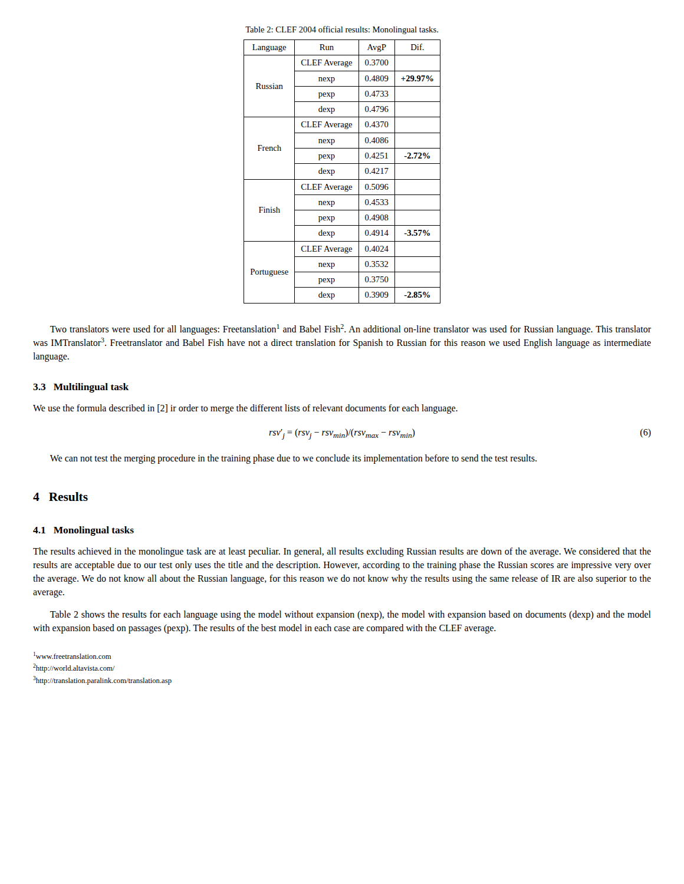Table 2: CLEF 2004 official results: Monolingual tasks.
| Language | Run | AvgP | Dif. |
| --- | --- | --- | --- |
| Russian | CLEF Average | 0.3700 | |
| nexp | 0.4809 | +29.97% |
| pexp | 0.4733 | |
| dexp | 0.4796 | |
| French | CLEF Average | 0.4370 | |
| nexp | 0.4086 | |
| pexp | 0.4251 | -2.72% |
| dexp | 0.4217 | |
| Finish | CLEF Average | 0.5096 | |
| nexp | 0.4533 | |
| pexp | 0.4908 | |
| dexp | 0.4914 | -3.57% |
| Portuguese | CLEF Average | 0.4024 | |
| nexp | 0.3532 | |
| pexp | 0.3750 | |
| dexp | 0.3909 | -2.85% |
Two translators were used for all languages: Freetanslation1 and Babel Fish2. An additional on-line translator was used for Russian language. This translator was IMTranslator3. Freetranslator and Babel Fish have not a direct translation for Spanish to Russian for this reason we used English language as intermediate language.
3.3 Multilingual task
We use the formula described in [2] ir order to merge the different lists of relevant documents for each language.
rsv′j = (rsvj − rsvmin)/(rsvmax − rsvmin) (6)
We can not test the merging procedure in the training phase due to we conclude its implementation before to send the test results.
4 Results
4.1 Monolingual tasks
The results achieved in the monolingue task are at least peculiar. In general, all results excluding Russian results are down of the average. We considered that the results are acceptable due to our test only uses the title and the description. However, according to the training phase the Russian scores are impressive very over the average. We do not know all about the Russian language, for this reason we do not know why the results using the same release of IR are also superior to the average.
Table 2 shows the results for each language using the model without expansion (nexp), the model with expansion based on documents (dexp) and the model with expansion based on passages (pexp). The results of the best model in each case are compared with the CLEF average.
1www.freetranslation.com
2http://world.altavista.com/
3http://translation.paralink.com/translation.asp